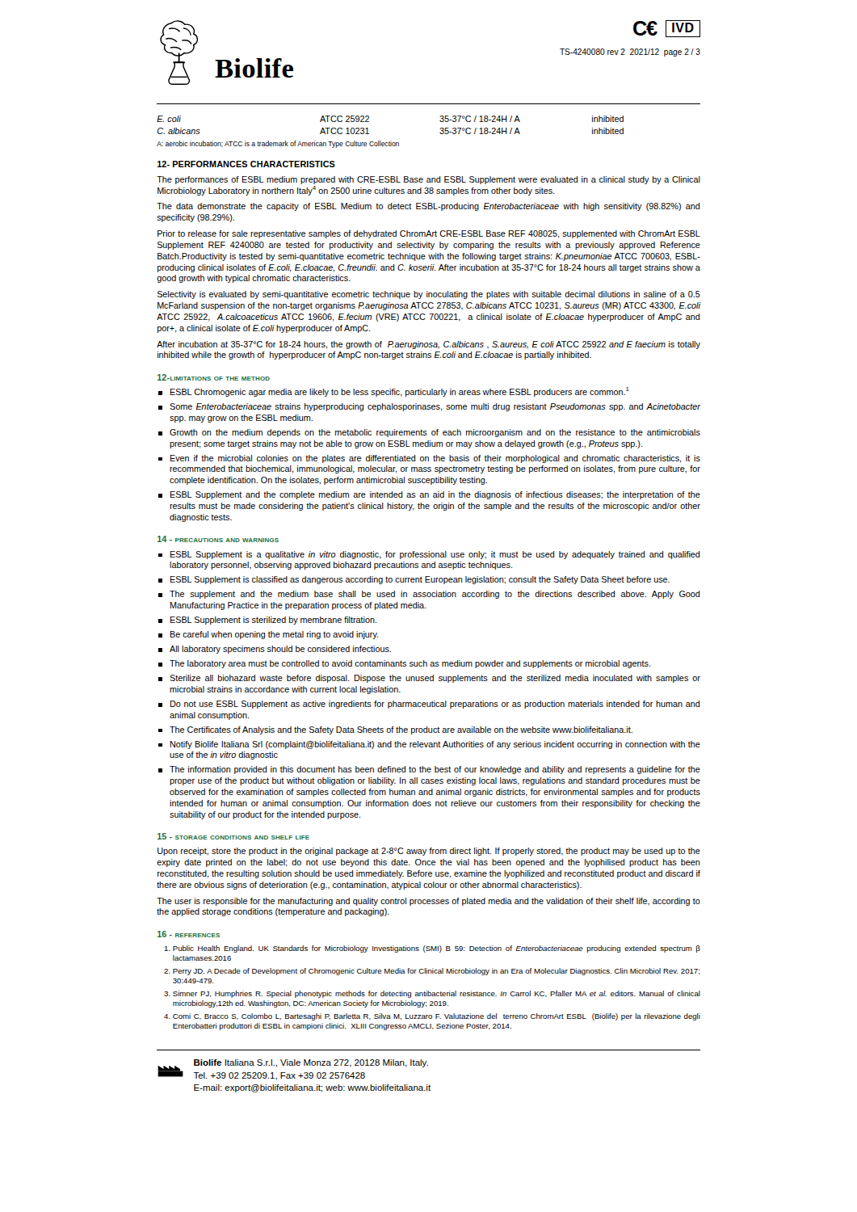Biolife
C€ IVD
TS-4240080 rev 2 2021/12 page 2 / 3
| E. coli | ATCC 25922 | 35-37°C / 18-24H / A | inhibited |
| C. albicans | ATCC 10231 | 35-37°C / 18-24H / A | inhibited |
A: aerobic incubation; ATCC is a trademark of American Type Culture Collection
12- PERFORMANCES CHARACTERISTICS
The performances of ESBL medium prepared with CRE-ESBL Base and ESBL Supplement were evaluated in a clinical study by a Clinical Microbiology Laboratory in northern Italy4 on 2500 urine cultures and 38 samples from other body sites.
The data demonstrate the capacity of ESBL Medium to detect ESBL-producing Enterobacteriaceae with high sensitivity (98.82%) and specificity (98.29%).
Prior to release for sale representative samples of dehydrated ChromArt CRE-ESBL Base REF 408025, supplemented with ChromArt ESBL Supplement REF 4240080 are tested for productivity and selectivity by comparing the results with a previously approved Reference Batch.Productivity is tested by semi-quantitative ecometric technique with the following target strains: K.pneumoniae ATCC 700603, ESBL-producing clinical isolates of E.coli, E.cloacae, C.freundii. and C. koserii. After incubation at 35-37°C for 18-24 hours all target strains show a good growth with typical chromatic characteristics.
Selectivity is evaluated by semi-quantitative ecometric technique by inoculating the plates with suitable decimal dilutions in saline of a 0.5 McFarland suspension of the non-target organisms P.aeruginosa ATCC 27853, C.albicans ATCC 10231, S.aureus (MR) ATCC 43300, E.coli ATCC 25922, A.calcoaceticus ATCC 19606, E.fecium (VRE) ATCC 700221, a clinical isolate of E.cloacae hyperproducer of AmpC and por+, a clinical isolate of E.coli hyperproducer of AmpC.
After incubation at 35-37°C for 18-24 hours, the growth of P.aeruginosa, C.albicans , S.aureus, E coli ATCC 25922 and E faecium is totally inhibited while the growth of hyperproducer of AmpC non-target strains E.coli and E.cloacae is partially inhibited.
12-LIMITATIONS OF THE METHOD
ESBL Chromogenic agar media are likely to be less specific, particularly in areas where ESBL producers are common.1
Some Enterobacteriaceae strains hyperproducing cephalosporinases, some multi drug resistant Pseudomonas spp. and Acinetobacter spp. may grow on the ESBL medium.
Growth on the medium depends on the metabolic requirements of each microorganism and on the resistance to the antimicrobials present; some target strains may not be able to grow on ESBL medium or may show a delayed growth (e.g., Proteus spp.).
Even if the microbial colonies on the plates are differentiated on the basis of their morphological and chromatic characteristics, it is recommended that biochemical, immunological, molecular, or mass spectrometry testing be performed on isolates, from pure culture, for complete identification. On the isolates, perform antimicrobial susceptibility testing.
ESBL Supplement and the complete medium are intended as an aid in the diagnosis of infectious diseases; the interpretation of the results must be made considering the patient's clinical history, the origin of the sample and the results of the microscopic and/or other diagnostic tests.
14 - PRECAUTIONS AND WARNINGS
ESBL Supplement is a qualitative in vitro diagnostic, for professional use only; it must be used by adequately trained and qualified laboratory personnel, observing approved biohazard precautions and aseptic techniques.
ESBL Supplement is classified as dangerous according to current European legislation; consult the Safety Data Sheet before use.
The supplement and the medium base shall be used in association according to the directions described above. Apply Good Manufacturing Practice in the preparation process of plated media.
ESBL Supplement is sterilized by membrane filtration.
Be careful when opening the metal ring to avoid injury.
All laboratory specimens should be considered infectious.
The laboratory area must be controlled to avoid contaminants such as medium powder and supplements or microbial agents.
Sterilize all biohazard waste before disposal. Dispose the unused supplements and the sterilized media inoculated with samples or microbial strains in accordance with current local legislation.
Do not use ESBL Supplement as active ingredients for pharmaceutical preparations or as production materials intended for human and animal consumption.
The Certificates of Analysis and the Safety Data Sheets of the product are available on the website www.biolifeitaliana.it.
Notify Biolife Italiana Srl (complaint@biolifeitaliana.it) and the relevant Authorities of any serious incident occurring in connection with the use of the in vitro diagnostic
The information provided in this document has been defined to the best of our knowledge and ability and represents a guideline for the proper use of the product but without obligation or liability. In all cases existing local laws, regulations and standard procedures must be observed for the examination of samples collected from human and animal organic districts, for environmental samples and for products intended for human or animal consumption. Our information does not relieve our customers from their responsibility for checking the suitability of our product for the intended purpose.
15 - STORAGE CONDITIONS AND SHELF LIFE
Upon receipt, store the product in the original package at 2-8°C away from direct light. If properly stored, the product may be used up to the expiry date printed on the label; do not use beyond this date. Once the vial has been opened and the lyophilised product has been reconstituted, the resulting solution should be used immediately. Before use, examine the lyophilized and reconstituted product and discard if there are obvious signs of deterioration (e.g., contamination, atypical colour or other abnormal characteristics).
The user is responsible for the manufacturing and quality control processes of plated media and the validation of their shelf life, according to the applied storage conditions (temperature and packaging).
16 - REFERENCES
Public Health England. UK Standards for Microbiology Investigations (SMI) B 59: Detection of Enterobacteriaceae producing extended spectrum β lactamases.2016
Perry JD. A Decade of Development of Chromogenic Culture Media for Clinical Microbiology in an Era of Molecular Diagnostics. Clin Microbiol Rev. 2017; 30:449-479.
Simner PJ, Humphries R. Special phenotypic methods for detecting antibacterial resistance. In Carrol KC, Pfaller MA et al. editors. Manual of clinical microbiology,12th ed. Washington, DC: American Society for Microbiology; 2019.
Comi C, Bracco S, Colombo L, Bartesaghi P, Barletta R, Silva M, Luzzaro F. Valutazione del terreno ChromArt ESBL (Biolife) per la rilevazione degli Enterobatteri produttori di ESBL in campioni clinici. XLIII Congresso AMCLI, Sezione Poster, 2014.
Biolife Italiana S.r.l., Viale Monza 272, 20128 Milan, Italy.
Tel. +39 02 25209.1, Fax +39 02 2576428
E-mail: export@biolifeitaliana.it; web: www.biolifeitaliana.it